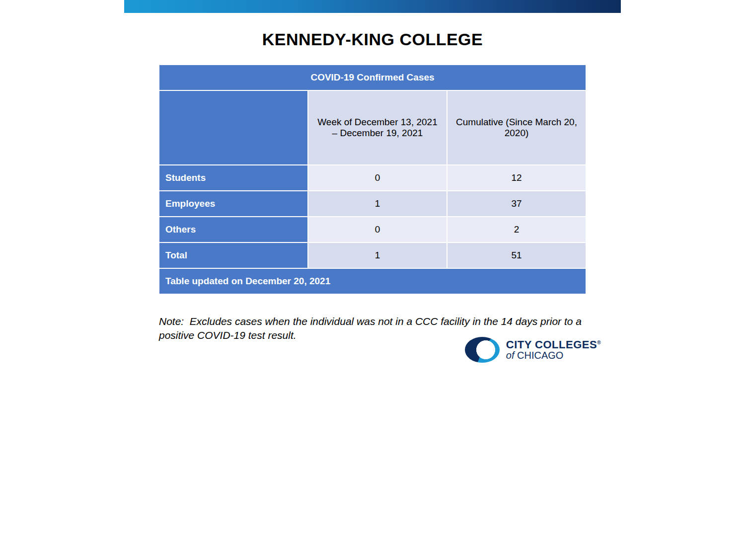KENNEDY-KING COLLEGE
| COVID-19 Confirmed Cases |
| | Week of December 13, 2021 – December 19, 2021 | Cumulative (Since March 20, 2020) |
| Students | 0 | 12 |
| Employees | 1 | 37 |
| Others | 0 | 2 |
| Total | 1 | 51 |
| Table updated on December 20, 2021 |
Note: Excludes cases when the individual was not in a CCC facility in the 14 days prior to a positive COVID-19 test result.
CITY COLLEGES®
of CHICAGO